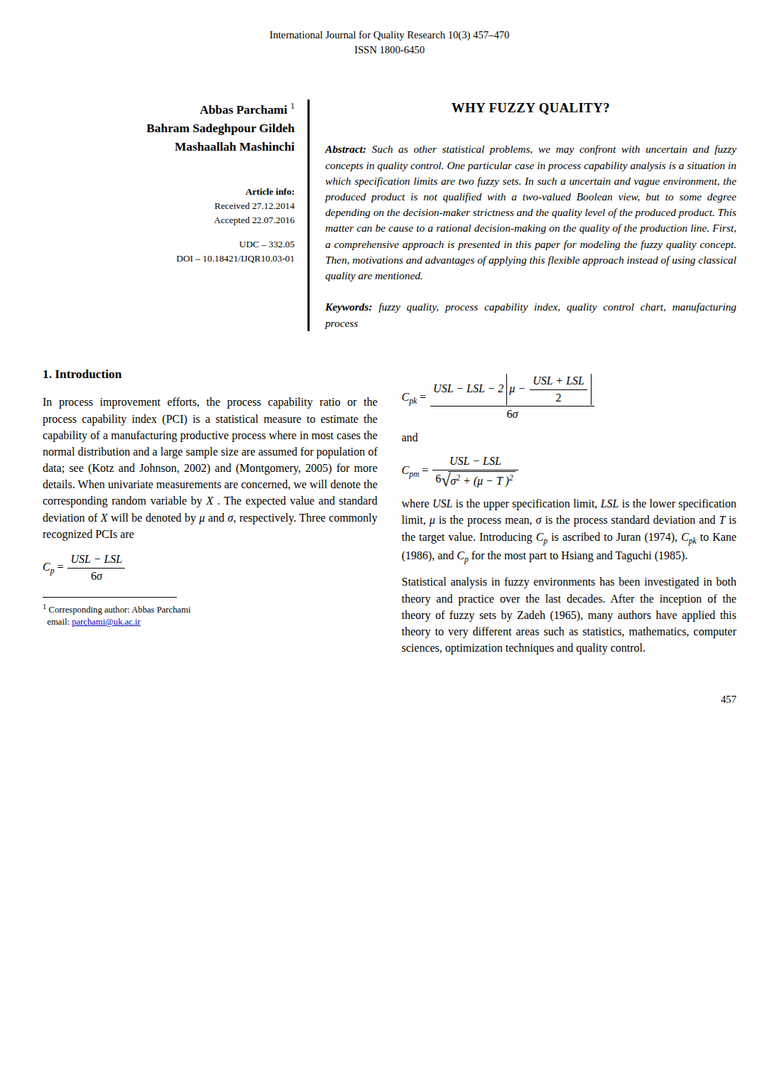International Journal for Quality Research 10(3) 457–470
ISSN 1800-6450
Abbas Parchami 1
Bahram Sadeghpour Gildeh
Mashaallah Mashinchi
Article info:
Received 27.12.2014
Accepted 22.07.2016
UDC – 332.05
DOI – 10.18421/IJQR10.03-01
WHY FUZZY QUALITY?
Abstract: Such as other statistical problems, we may confront with uncertain and fuzzy concepts in quality control. One particular case in process capability analysis is a situation in which specification limits are two fuzzy sets. In such a uncertain and vague environment, the produced product is not qualified with a two-valued Boolean view, but to some degree depending on the decision-maker strictness and the quality level of the produced product. This matter can be cause to a rational decision-making on the quality of the production line. First, a comprehensive approach is presented in this paper for modeling the fuzzy quality concept. Then, motivations and advantages of applying this flexible approach instead of using classical quality are mentioned.
Keywords: fuzzy quality, process capability index, quality control chart, manufacturing process
1. Introduction
In process improvement efforts, the process capability ratio or the process capability index (PCI) is a statistical measure to estimate the capability of a manufacturing productive process where in most cases the normal distribution and a large sample size are assumed for population of data; see (Kotz and Johnson, 2002) and (Montgomery, 2005) for more details. When univariate measurements are concerned, we will denote the corresponding random variable by X . The expected value and standard deviation of X will be denoted by μ and σ, respectively. Three commonly recognized PCIs are
Cp = USL − LSL 6σ
1 Corresponding author: Abbas Parchami
email: parchami@uk.ac.ir
Cpk = USL − LSL − 2 μ − USL + LSL 2 6σ
and
Cpm = USL − LSL 6σ2 + (μ − T )2
where USL is the upper specification limit, LSL is the lower specification limit, μ is the process mean, σ is the process standard deviation and T is the target value. Introducing Cp is ascribed to Juran (1974), Cpk to Kane (1986), and Cp for the most part to Hsiang and Taguchi (1985).
Statistical analysis in fuzzy environments has been investigated in both theory and practice over the last decades. After the inception of the theory of fuzzy sets by Zadeh (1965), many authors have applied this theory to very different areas such as statistics, mathematics, computer sciences, optimization techniques and quality control.
457